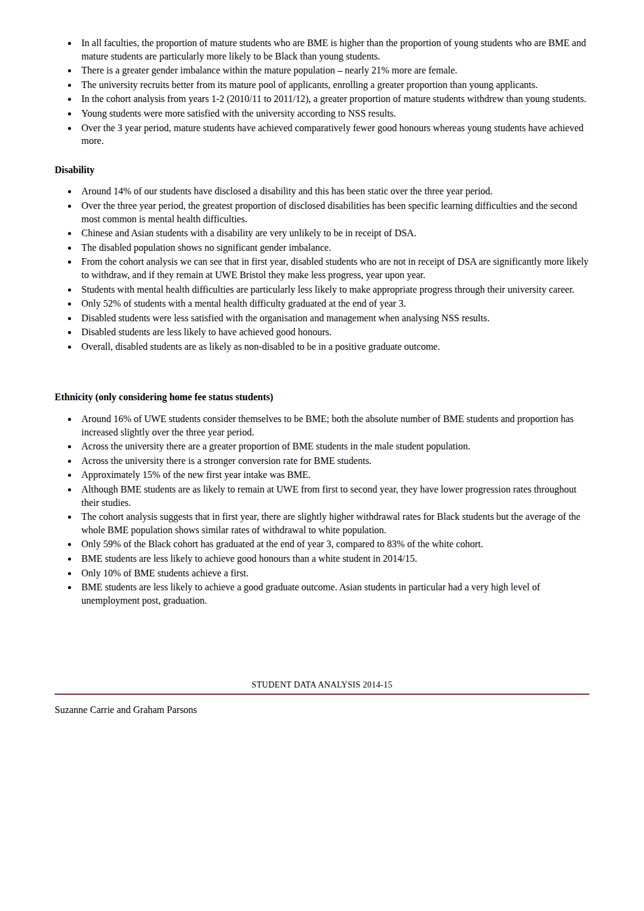In all faculties, the proportion of mature students who are BME is higher than the proportion of young students who are BME and mature students are particularly more likely to be Black than young students.
There is a greater gender imbalance within the mature population – nearly 21% more are female.
The university recruits better from its mature pool of applicants, enrolling a greater proportion than young applicants.
In the cohort analysis from years 1-2 (2010/11 to 2011/12), a greater proportion of mature students withdrew than young students.
Young students were more satisfied with the university according to NSS results.
Over the 3 year period, mature students have achieved comparatively fewer good honours whereas young students have achieved more.
Disability
Around 14% of our students have disclosed a disability and this has been static over the three year period.
Over the three year period, the greatest proportion of disclosed disabilities has been specific learning difficulties and the second most common is mental health difficulties.
Chinese and Asian students with a disability are very unlikely to be in receipt of DSA.
The disabled population shows no significant gender imbalance.
From the cohort analysis we can see that in first year, disabled students who are not in receipt of DSA are significantly more likely to withdraw, and if they remain at UWE Bristol they make less progress, year upon year.
Students with mental health difficulties are particularly less likely to make appropriate progress through their university career.
Only 52% of students with a mental health difficulty graduated at the end of year 3.
Disabled students were less satisfied with the organisation and management when analysing NSS results.
Disabled students are less likely to have achieved good honours.
Overall, disabled students are as likely as non-disabled to be in a positive graduate outcome.
Ethnicity (only considering home fee status students)
Around 16% of UWE students consider themselves to be BME; both the absolute number of BME students and proportion has increased slightly over the three year period.
Across the university there are a greater proportion of BME students in the male student population.
Across the university there is a stronger conversion rate for BME students.
Approximately 15% of the new first year intake was BME.
Although BME students are as likely to remain at UWE from first to second year, they have lower progression rates throughout their studies.
The cohort analysis suggests that in first year, there are slightly higher withdrawal rates for Black students but the average of the whole BME population shows similar rates of withdrawal to white population.
Only 59% of the Black cohort has graduated at the end of year 3, compared to 83% of the white cohort.
BME students are less likely to achieve good honours than a white student in 2014/15.
Only 10% of BME students achieve a first.
BME students are less likely to achieve a good graduate outcome. Asian students in particular had a very high level of unemployment post, graduation.
STUDENT DATA ANALYSIS 2014-15
Suzanne Carrie and Graham Parsons